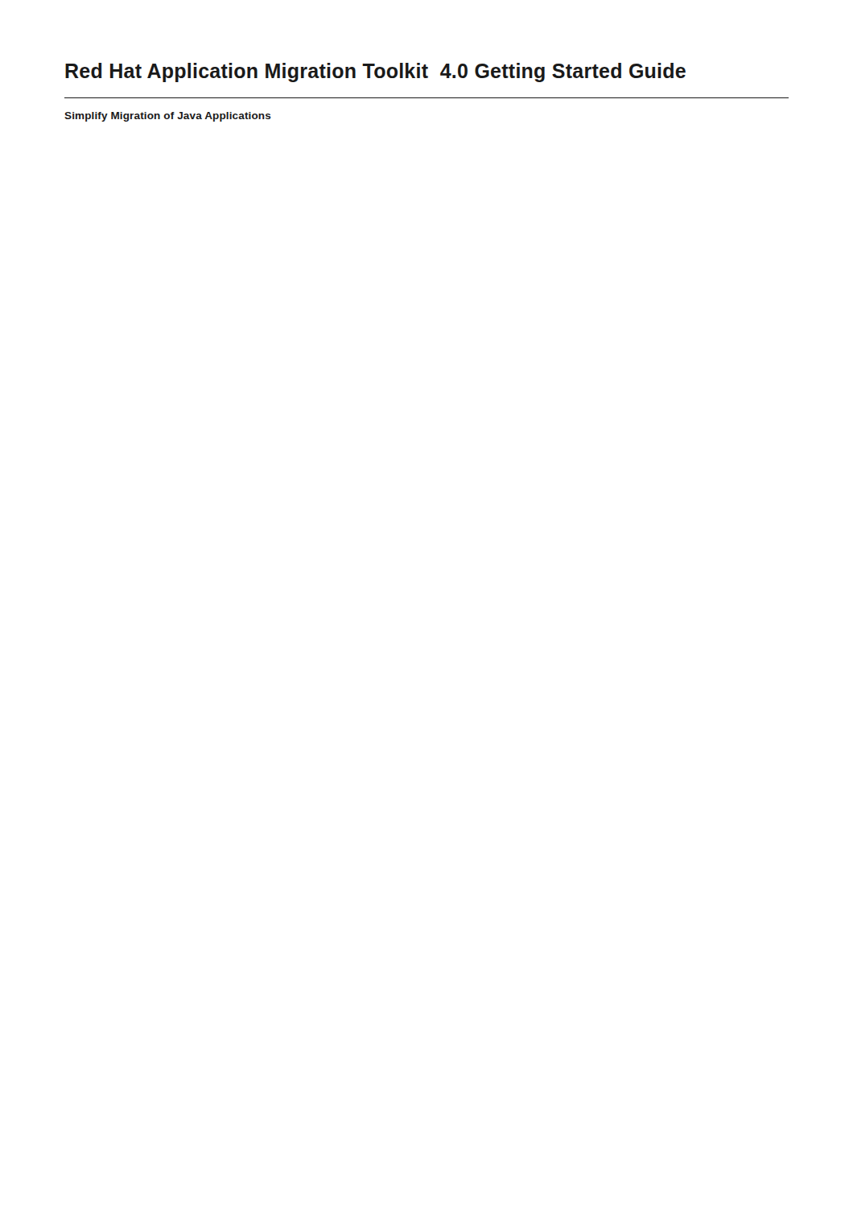Red Hat Application Migration Toolkit 4.0 Getting Started Guide
Simplify Migration of Java Applications